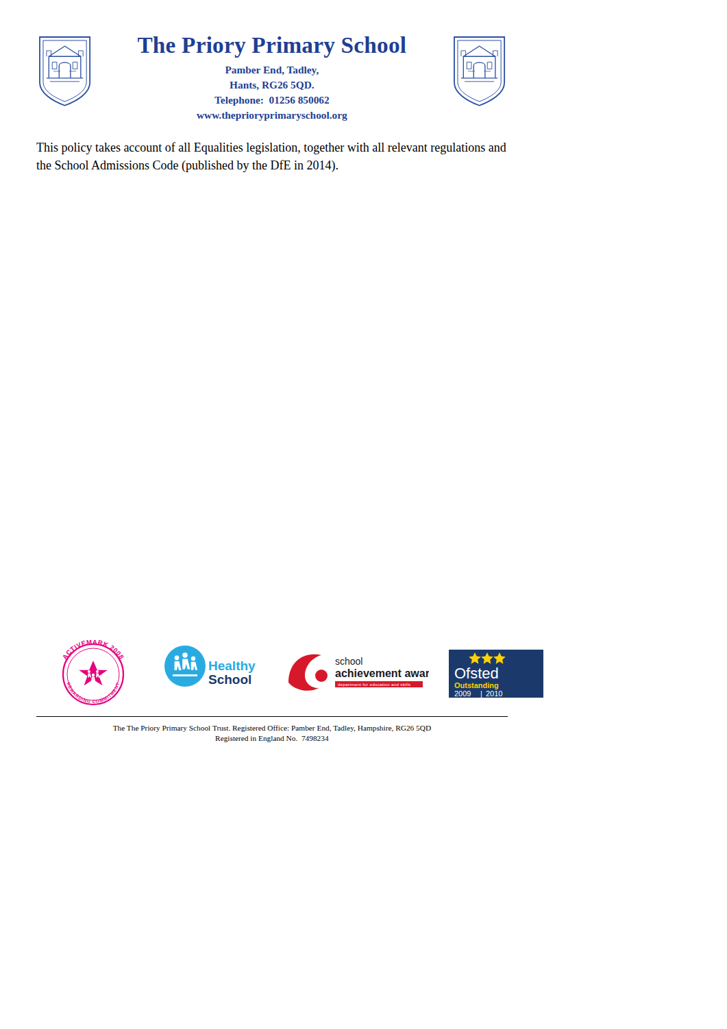The Priory Primary School
Pamber End, Tadley,
Hants, RG26 5QD.
Telephone: 01256 850062
www.theprioryprimaryschool.org
This policy takes account of all Equalities legislation, together with all relevant regulations and the School Admissions Code (published by the DfE in 2014).
ACTIVEMARK 2008 REWARDING COMMITMENT
Healthy School
school achievement award department for education and skills
Ofsted Outstanding 2009 | 2010
The The Priory Primary School Trust. Registered Office: Pamber End, Tadley, Hampshire, RG26 5QD
Registered in England No. 7498234